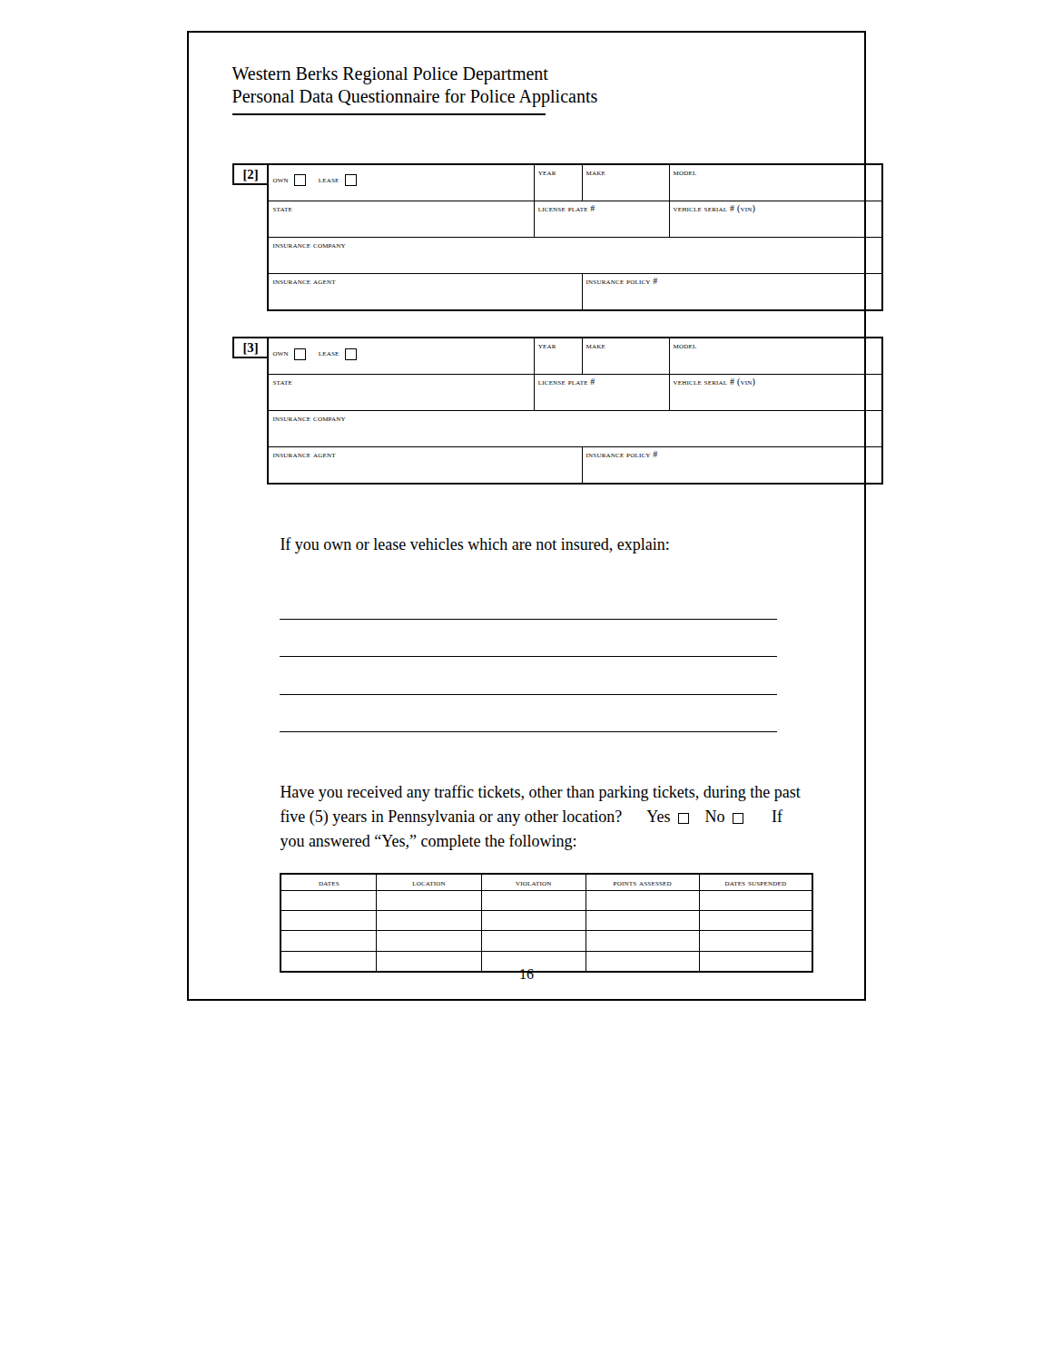Western Berks Regional Police Department
Personal Data Questionnaire for Police Applicants
[2]
| own lease | year | make | model |
| state | license plate # | vehicle serial # (vin) |
| insurance company |
| insurance agent | insurance policy # |
[3]
| own lease | year | make | model |
| state | license plate # | vehicle serial # (vin) |
| insurance company |
| insurance agent | insurance policy # |
If you own or lease vehicles which are not insured, explain:
Have you received any traffic tickets, other than parking tickets, during the past five (5) years in Pennsylvania or any other location? Yes No If you answered “Yes,” complete the following:
| dates | location | violation | points assessed | dates suspended |
| --- | --- | --- | --- | --- |
16